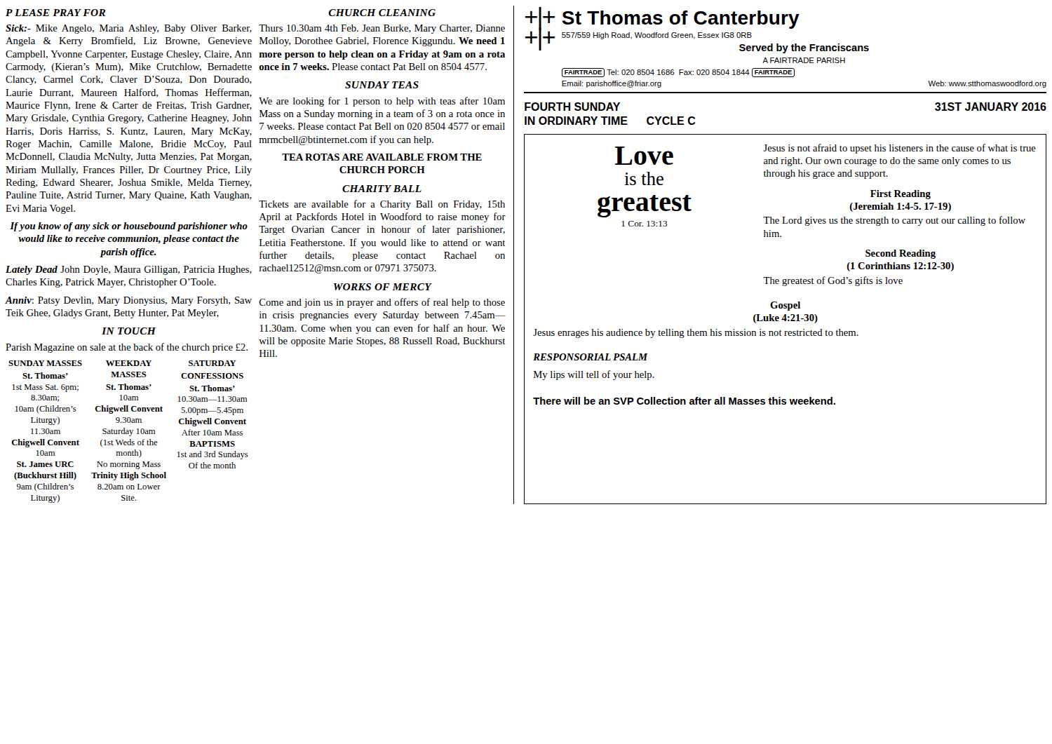P LEASE PRAY FOR
Sick:- Mike Angelo, Maria Ashley, Baby Oliver Barker, Angela & Kerry Bromfield, Liz Browne, Genevieve Campbell, Yvonne Carpenter, Eustage Chesley, Claire, Ann Carmody, (Kieran’s Mum), Mike Crutchlow, Bernadette Clancy, Carmel Cork, Claver D’Souza, Don Dourado, Laurie Durrant, Maureen Halford, Thomas Hefferman, Maurice Flynn, Irene & Carter de Freitas, Trish Gardner, Mary Grisdale, Cynthia Gregory, Catherine Heagney, John Harris, Doris Harriss, S. Kuntz, Lauren, Mary McKay, Roger Machin, Camille Malone, Bridie McCoy, Paul McDonnell, Claudia McNulty, Jutta Menzies, Pat Morgan, Miriam Mullally, Frances Piller, Dr Courtney Price, Lily Reding, Edward Shearer, Joshua Smikle, Melda Tierney, Pauline Tuite, Astrid Turner, Mary Quaine, Kath Vaughan, Evi Maria Vogel.
If you know of any sick or housebound parishioner who would like to receive communion, please contact the parish office.
Lately Dead John Doyle, Maura Gilligan, Patricia Hughes, Charles King, Patrick Mayer, Christopher O’Toole.
Anniv: Patsy Devlin, Mary Dionysius, Mary Forsyth, Saw Teik Ghee, Gladys Grant, Betty Hunter, Pat Meyler,
IN TOUCH
Parish Magazine on sale at the back of the church price £2.
SUNDAY MASSES
St. Thomas’
1st Mass Sat. 6pm; 8.30am;
10am (Children’s Liturgy)
11.30am
Chigwell Convent
10am
St. James URC
(Buckhurst Hill)
9am (Children’s Liturgy)
WEEKDAY MASSES
St. Thomas’
10am
Chigwell Convent
9.30am
Saturday 10am
(1st Weds of the month)
No morning Mass
Trinity High School
8.20am on Lower Site.
SATURDAY
CONFESSIONS
St. Thomas’
10.30am—11.30am
5.00pm—5.45pm
Chigwell Convent
After 10am Mass
BAPTISMS
1st and 3rd Sundays
Of the month
CHURCH CLEANING
Thurs 10.30am 4th Feb. Jean Burke, Mary Charter, Dianne Molloy, Dorothee Gabriel, Florence Kiggundu. We need 1 more person to help clean on a Friday at 9am on a rota once in 7 weeks. Please contact Pat Bell on 8504 4577.
SUNDAY TEAS
We are looking for 1 person to help with teas after 10am Mass on a Sunday morning in a team of 3 on a rota once in 7 weeks. Please contact Pat Bell on 020 8504 4577 or email mrmcbell@btinternet.com if you can help.
TEA ROTAS ARE AVAILABLE FROM THE CHURCH PORCH
CHARITY BALL
Tickets are available for a Charity Ball on Friday, 15th April at Packfords Hotel in Woodford to raise money for Target Ovarian Cancer in honour of later parishioner, Letitia Featherstone. If you would like to attend or want further details, please contact Rachael on rachael12512@msn.com or 07971 375073.
WORKS OF MERCY
Come and join us in prayer and offers of real help to those in crisis pregnancies every Saturday between 7.45am—11.30am. Come when you can even for half an hour. We will be opposite Marie Stopes, 88 Russell Road, Buckhurst Hill.
+|+
+|+
St Thomas of Canterbury
557/559 High Road, Woodford Green, Essex IG8 0RB
Served by the Franciscans
A FAIRTRADE PARISH
FAIRTRADE Tel: 020 8504 1686 Fax: 020 8504 1844 FAIRTRADE
Email: parishoffice@friar.org Web: www.stthomaswoodford.org
FOURTH SUNDAY
IN ORDINARY TIME CYCLE C
31ST JANUARY 2016
Love
is the
greatest
1 Cor. 13:13
Jesus is not afraid to upset his listeners in the cause of what is true and right. Our own courage to do the same only comes to us through his grace and support.
First Reading
(Jeremiah 1:4-5. 17-19)
The Lord gives us the strength to carry out our calling to follow him.
Second Reading
(1 Corinthians 12:12-30)
The greatest of God’s gifts is love
Gospel
(Luke 4:21-30)
Jesus enrages his audience by telling them his mission is not restricted to them.
RESPONSORIAL PSALM
My lips will tell of your help.
There will be an SVP Collection after all Masses this weekend.